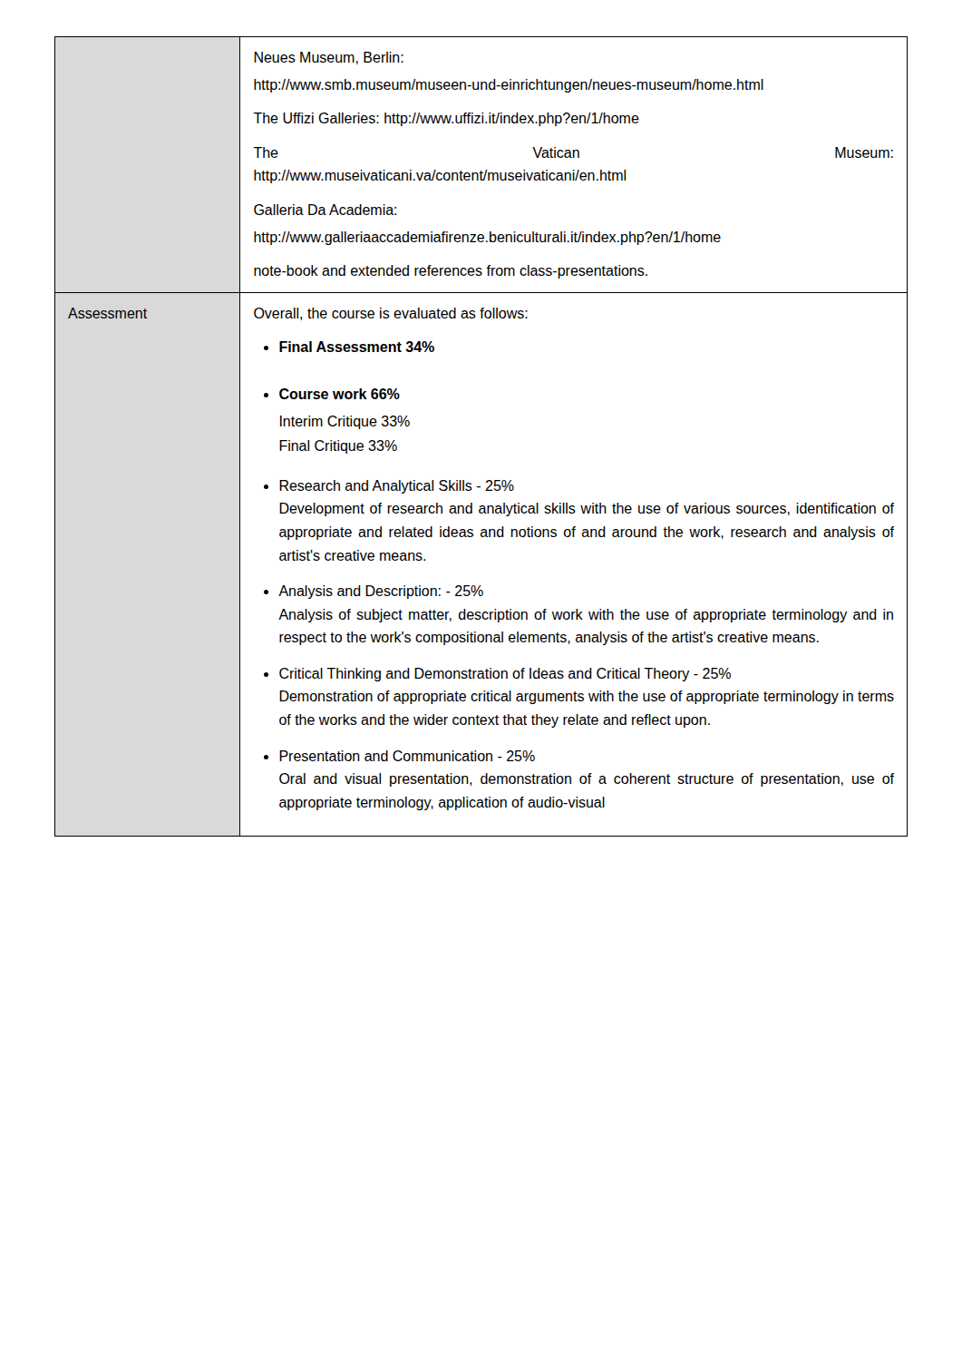| | Neues Museum, Berlin: http://www.smb.museum/museen-und-einrichtungen/neues-museum/home.html The Uffizi Galleries: http://www.uffizi.it/index.php?en/1/home The Vatican Museum: http://www.museivaticani.va/content/museivaticani/en.html Galleria Da Academia: http://www.galleriaaccademiafirenze.beniculturali.it/index.php?en/1/home note-book and extended references from class-presentations. |
| Assessment | Overall, the course is evaluated as follows: Final Assessment 34% Course work 66% Interim Critique 33% Final Critique 33% Research and Analytical Skills - 25% Development of research and analytical skills with the use of various sources, identification of appropriate and related ideas and notions of and around the work, research and analysis of artist's creative means. Analysis and Description: - 25% Analysis of subject matter, description of work with the use of appropriate terminology and in respect to the work's compositional elements, analysis of the artist's creative means. Critical Thinking and Demonstration of Ideas and Critical Theory - 25% Demonstration of appropriate critical arguments with the use of appropriate terminology in terms of the works and the wider context that they relate and reflect upon. Presentation and Communication - 25% Oral and visual presentation, demonstration of a coherent structure of presentation, use of appropriate terminology, application of audio-visual |